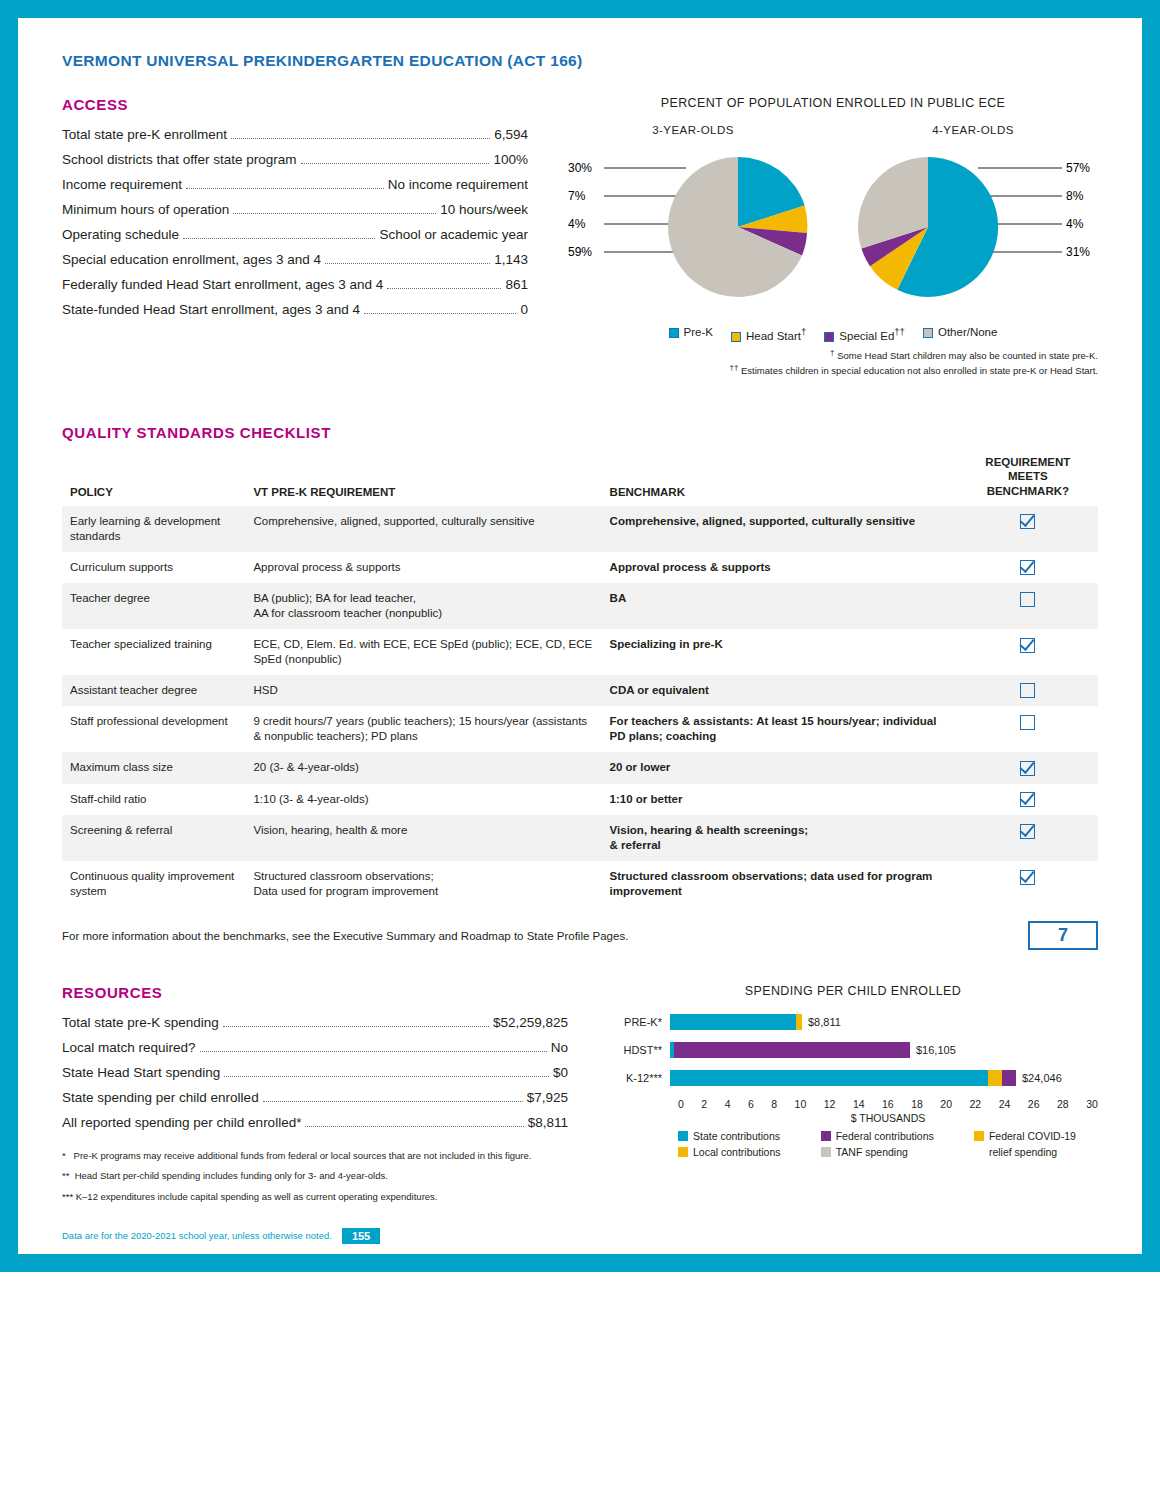VERMONT UNIVERSAL PREKINDERGARTEN EDUCATION (ACT 166)
ACCESS
Total state pre-K enrollment 6,594
School districts that offer state program 100%
Income requirement No income requirement
Minimum hours of operation 10 hours/week
Operating schedule School or academic year
Special education enrollment, ages 3 and 4 1,143
Federally funded Head Start enrollment, ages 3 and 4 861
State-funded Head Start enrollment, ages 3 and 4 0
PERCENT OF POPULATION ENROLLED IN PUBLIC ECE
3-YEAR-OLDS
30% 7% 4% 59%
4-YEAR-OLDS
57% 8% 4% 31%
Pre-K
Head Start†
Special Ed††
Other/None
† Some Head Start children may also be counted in state pre-K.
†† Estimates children in special education not also enrolled in state pre-K or Head Start.
QUALITY STANDARDS CHECKLIST
| POLICY | VT PRE-K REQUIREMENT | BENCHMARK | REQUIREMENT MEETS BENCHMARK? |
| --- | --- | --- | --- |
| Early learning & development standards | Comprehensive, aligned, supported, culturally sensitive | Comprehensive, aligned, supported, culturally sensitive | |
| Curriculum supports | Approval process & supports | Approval process & supports | |
| Teacher degree | BA (public); BA for lead teacher, AA for classroom teacher (nonpublic) | BA | |
| Teacher specialized training | ECE, CD, Elem. Ed. with ECE, ECE SpEd (public); ECE, CD, ECE SpEd (nonpublic) | Specializing in pre-K | |
| Assistant teacher degree | HSD | CDA or equivalent | |
| Staff professional development | 9 credit hours/7 years (public teachers); 15 hours/year (assistants & nonpublic teachers); PD plans | For teachers & assistants: At least 15 hours/year; individual PD plans; coaching | |
| Maximum class size | 20 (3- & 4-year-olds) | 20 or lower | |
| Staff-child ratio | 1:10 (3- & 4-year-olds) | 1:10 or better | |
| Screening & referral | Vision, hearing, health & more | Vision, hearing & health screenings; & referral | |
| Continuous quality improvement system | Structured classroom observations; Data used for program improvement | Structured classroom observations; data used for program improvement | |
For more information about the benchmarks, see the Executive Summary and Roadmap to State Profile Pages. 7
RESOURCES
Total state pre-K spending $52,259,825
Local match required? No
State Head Start spending $0
State spending per child enrolled $7,925
All reported spending per child enrolled* $8,811
* Pre-K programs may receive additional funds from federal or local sources that are not included in this figure.
** Head Start per-child spending includes funding only for 3- and 4-year-olds.
*** K–12 expenditures include capital spending as well as current operating expenditures.
SPENDING PER CHILD ENROLLED
PRE-K*
$8,811
HDST**
$16,105
K-12***
$24,046
024681012141618202224262830
$ THOUSANDS
State contributions
Federal contributions
Federal COVID-19
Local contributions
TANF spending
relief spending
Data are for the 2020-2021 school year, unless otherwise noted. 155